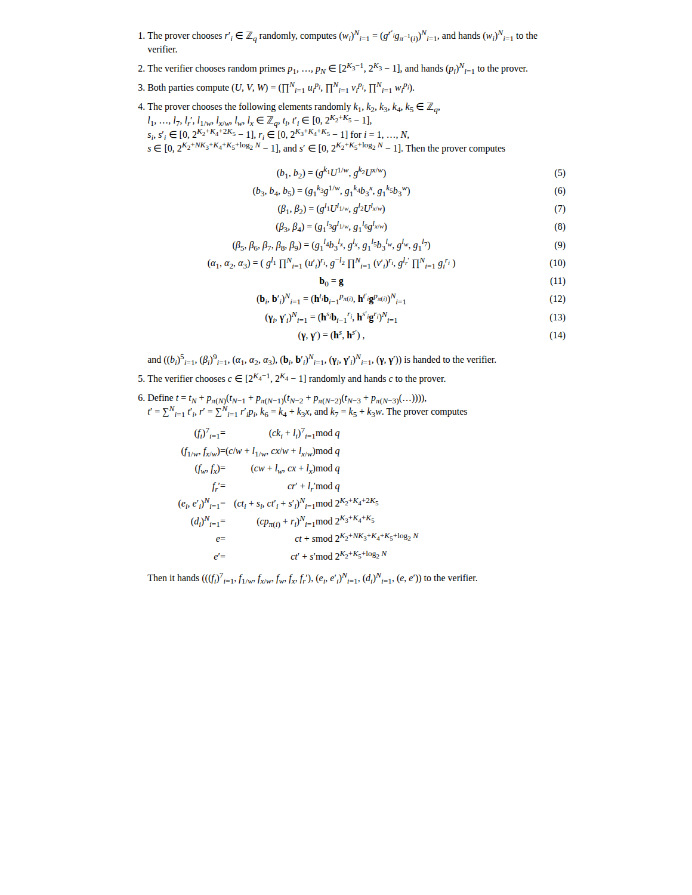The prover chooses r′i ∈ ℤq randomly, computes (wi)Ni=1 = (gr′igπ−1(i))Ni=1, and hands (wi)Ni=1 to the verifier.
The verifier chooses random primes p1, …, pN ∈ [2K3−1, 2K3 − 1], and hands (pi)Ni=1 to the prover.
Both parties compute (U, V, W) = (∏Ni=1 uipi, ∏Ni=1 vipi, ∏Ni=1 wipi).
The prover chooses the following elements randomly k1, k2, k3, k4, k5 ∈ ℤq,
l1, …, l7, lr′, l1/w, lx/w, lw, lx ∈ ℤq, ti, t′i ∈ [0, 2K2+K5 − 1],
si, s′i ∈ [0, 2K2+K4+2K5 − 1], ri ∈ [0, 2K3+K4+K5 − 1] for i = 1, …, N,
s ∈ [0, 2K2+NK3+K4+K5+log2 N − 1], and s′ ∈ [0, 2K2+K5+log2 N − 1]. Then the prover computes
| ( b 1 , b 2 ) = ( g k 1 U 1/ w , g k 2 U x / w ) | (5) |
| ( b 3 , b 4 , b 5 ) = ( g 1 k 3 g 1/ w , g 1 k 4 b 3 x , g 1 k 5 b 3 w ) | (6) |
| ( β 1 , β 2 ) = ( g l 1 U l 1/ w , g l 2 U l x / w ) | (7) |
| ( β 3 , β 4 ) = ( g 1 l 3 g l 1/ w , g 1 l 6 g l x / w ) | (8) |
| ( β 5 , β 6 , β 7 , β 8 , β 9 ) = ( g 1 l 4 b 3 l x , g l x , g 1 l 5 b 3 l w , g l w , g 1 l 7 ) | (9) |
| ( α 1 , α 2 , α 3 ) = ( g l 1 ∏ N i =1 ( u ′ i ) r i , g − l 2 ∏ N i =1 ( v ′ i ) r i , g l r ′ ∏ N i =1 g i r i ) | (10) |
| b 0 = g | (11) |
| ( b i , b ′ i ) N i =1 = ( h t i b i −1 p π ( i ) , h t ′ i g p π ( i ) ) N i =1 | (12) |
| ( γ i , γ ′ i ) N i =1 = ( h s i b i −1 r i , h s ′ i g r i ) N i =1 | (13) |
| ( γ , γ ′) = ( h s , h s ′ ) , | (14) |
and ((bi)5i=1, (βi)9i=1, (α1, α2, α3), (bi, b′i)Ni=1, (γi, γ′i)Ni=1, (γ, γ′)) is handed to the verifier.
The verifier chooses c ∈ [2K4−1, 2K4 − 1] randomly and hands c to the prover.
Define t = tN + pπ(N)(tN−1 + pπ(N−1)(tN−2 + pπ(N−2)(tN−3 + pπ(N−3)(…)))),
t′ = ∑Ni=1 t′i, r′ = ∑Ni=1 r′ipi, k6 = k4 + k3x, and k7 = k5 + k3w. The prover computes
| ( f i ) 7 i =1 | = | ( ck i + l i ) 7 i =1 | mod q |
| ( f 1/ w , f x / w ) | = | ( c / w + l 1/ w , cx / w + l x / w ) | mod q |
| ( f w , f x ) | = | ( cw + l w , cx + l x ) | mod q |
| f r ′ | = | cr ′ + l r ′ | mod q |
| ( e i , e ′ i ) N i =1 | = | ( ct i + s i , ct ′ i + s ′ i ) N i =1 | mod 2 K 2 + K 4 +2 K 5 |
| ( d i ) N i =1 | = | ( cp π ( i ) + r i ) N i =1 | mod 2 K 3 + K 4 + K 5 |
| e | = | ct + s | mod 2 K 2 + NK 3 + K 4 + K 5 +log 2 N |
| e ′ | = | ct ′ + s ′ | mod 2 K 2 + K 5 +log 2 N |
Then it hands (((fi)7i=1, f1/w, fx/w, fw, fx, fr′), (ei, e′i)Ni=1, (di)Ni=1, (e, e′)) to the verifier.